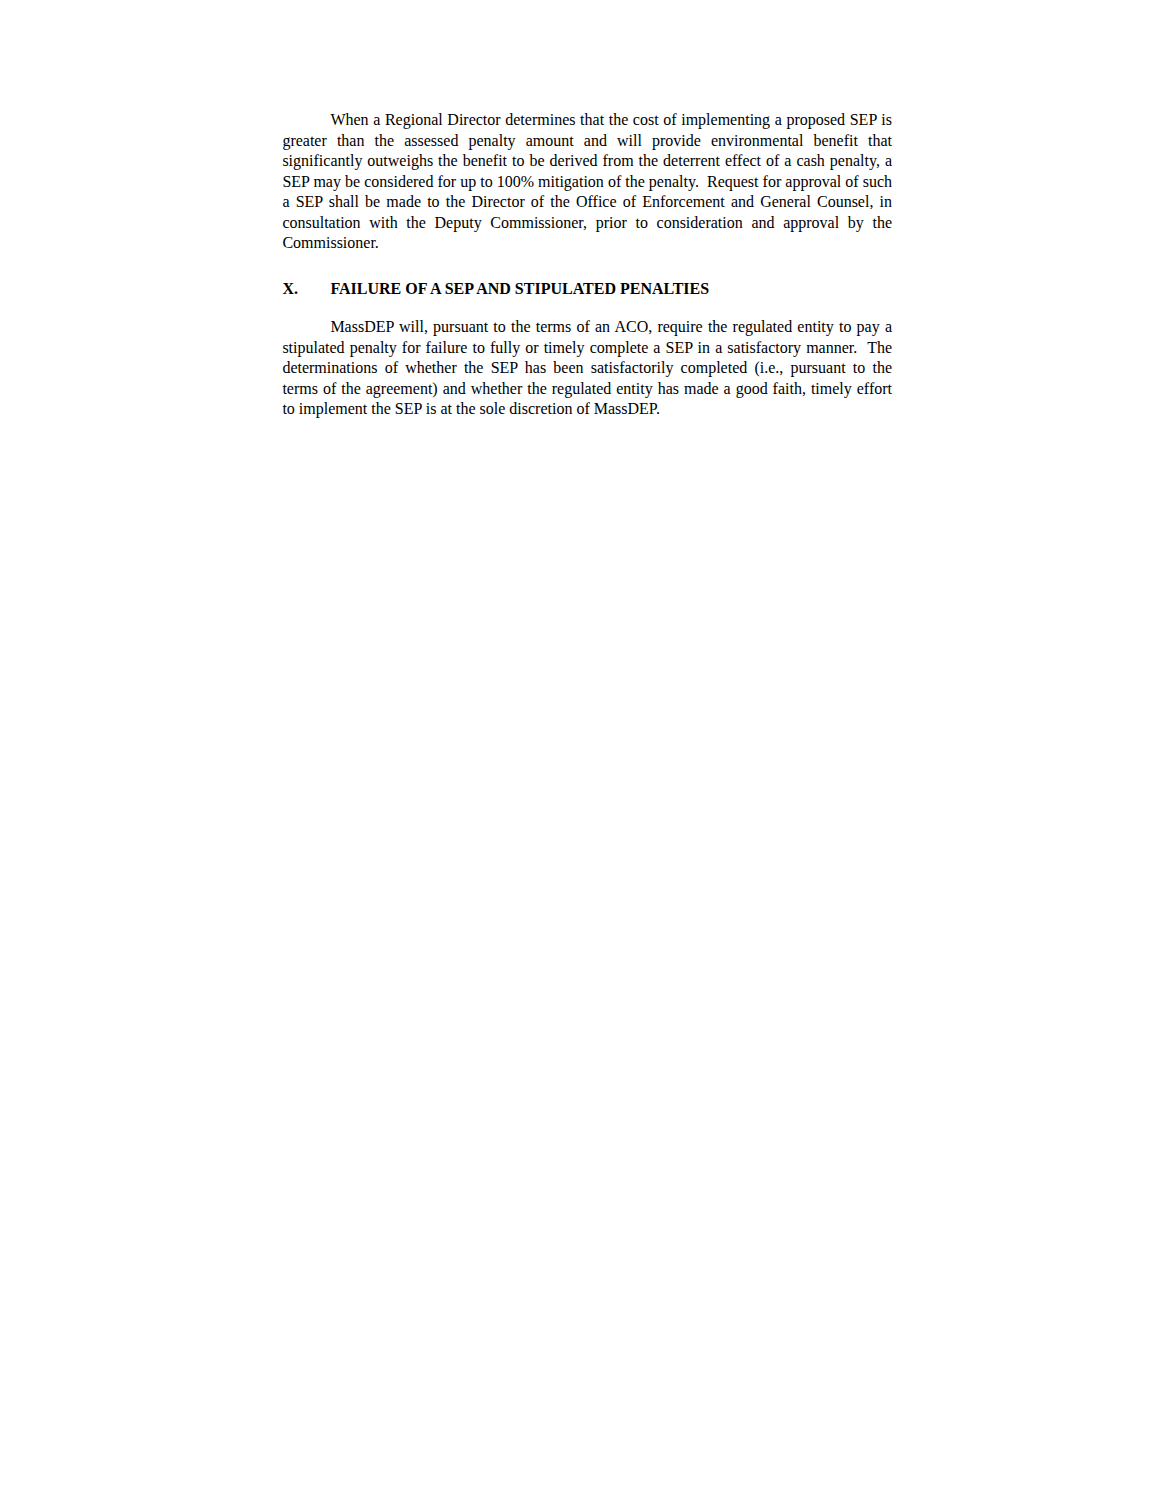When a Regional Director determines that the cost of implementing a proposed SEP is greater than the assessed penalty amount and will provide environmental benefit that significantly outweighs the benefit to be derived from the deterrent effect of a cash penalty, a SEP may be considered for up to 100% mitigation of the penalty. Request for approval of such a SEP shall be made to the Director of the Office of Enforcement and General Counsel, in consultation with the Deputy Commissioner, prior to consideration and approval by the Commissioner.
X. FAILURE OF A SEP AND STIPULATED PENALTIES
MassDEP will, pursuant to the terms of an ACO, require the regulated entity to pay a stipulated penalty for failure to fully or timely complete a SEP in a satisfactory manner. The determinations of whether the SEP has been satisfactorily completed (i.e., pursuant to the terms of the agreement) and whether the regulated entity has made a good faith, timely effort to implement the SEP is at the sole discretion of MassDEP.